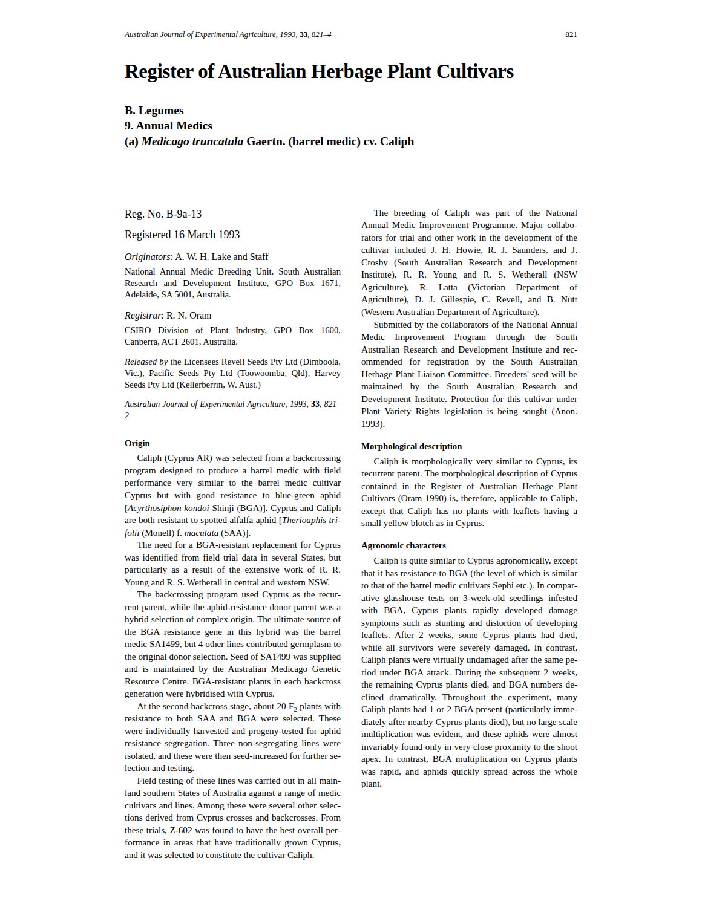Australian Journal of Experimental Agriculture, 1993, 33, 821–4
821
Register of Australian Herbage Plant Cultivars
B. Legumes
9. Annual Medics
(a) Medicago truncatula Gaertn. (barrel medic) cv. Caliph
Reg. No. B-9a-13
Registered 16 March 1993
Originators: A. W. H. Lake and Staff
National Annual Medic Breeding Unit, South Australian Research and Development Institute, GPO Box 1671, Adelaide, SA 5001, Australia.
Registrar: R. N. Oram
CSIRO Division of Plant Industry, GPO Box 1600, Canberra, ACT 2601, Australia.
Released by the Licensees Revell Seeds Pty Ltd (Dimboola, Vic.), Pacific Seeds Pty Ltd (Toowoomba, Qld), Harvey Seeds Pty Ltd (Kellerberrin, W. Aust.)
Australian Journal of Experimental Agriculture, 1993, 33, 821–2
Origin
Caliph (Cyprus AR) was selected from a backcrossing program designed to produce a barrel medic with field performance very similar to the barrel medic cultivar Cyprus but with good resistance to blue-green aphid [Acyrthosiphon kondoi Shinji (BGA)]. Cyprus and Caliph are both resistant to spotted alfalfa aphid [Therioaphis trifolii (Monell) f. maculata (SAA)].
The need for a BGA-resistant replacement for Cyprus was identified from field trial data in several States, but particularly as a result of the extensive work of R. R. Young and R. S. Wetherall in central and western NSW.
The backcrossing program used Cyprus as the recurrent parent, while the aphid-resistance donor parent was a hybrid selection of complex origin. The ultimate source of the BGA resistance gene in this hybrid was the barrel medic SA1499, but 4 other lines contributed germplasm to the original donor selection. Seed of SA1499 was supplied and is maintained by the Australian Medicago Genetic Resource Centre. BGA-resistant plants in each backcross generation were hybridised with Cyprus.
At the second backcross stage, about 20 F2 plants with resistance to both SAA and BGA were selected. These were individually harvested and progeny-tested for aphid resistance segregation. Three non-segregating lines were isolated, and these were then seed-increased for further selection and testing.
Field testing of these lines was carried out in all mainland southern States of Australia against a range of medic cultivars and lines. Among these were several other selections derived from Cyprus crosses and backcrosses. From these trials, Z-602 was found to have the best overall performance in areas that have traditionally grown Cyprus, and it was selected to constitute the cultivar Caliph.
The breeding of Caliph was part of the National Annual Medic Improvement Programme. Major collaborators for trial and other work in the development of the cultivar included J. H. Howie, R. J. Saunders, and J. Crosby (South Australian Research and Development Institute), R. R. Young and R. S. Wetherall (NSW Agriculture), R. Latta (Victorian Department of Agriculture), D. J. Gillespie, C. Revell, and B. Nutt (Western Australian Department of Agriculture).
Submitted by the collaborators of the National Annual Medic Improvement Program through the South Australian Research and Development Institute and recommended for registration by the South Australian Herbage Plant Liaison Committee. Breeders' seed will be maintained by the South Australian Research and Development Institute. Protection for this cultivar under Plant Variety Rights legislation is being sought (Anon. 1993).
Morphological description
Caliph is morphologically very similar to Cyprus, its recurrent parent. The morphological description of Cyprus contained in the Register of Australian Herbage Plant Cultivars (Oram 1990) is, therefore, applicable to Caliph, except that Caliph has no plants with leaflets having a small yellow blotch as in Cyprus.
Agronomic characters
Caliph is quite similar to Cyprus agronomically, except that it has resistance to BGA (the level of which is similar to that of the barrel medic cultivars Sephi etc.). In comparative glasshouse tests on 3-week-old seedlings infested with BGA, Cyprus plants rapidly developed damage symptoms such as stunting and distortion of developing leaflets. After 2 weeks, some Cyprus plants had died, while all survivors were severely damaged. In contrast, Caliph plants were virtually undamaged after the same period under BGA attack. During the subsequent 2 weeks, the remaining Cyprus plants died, and BGA numbers declined dramatically. Throughout the experiment, many Caliph plants had 1 or 2 BGA present (particularly immediately after nearby Cyprus plants died), but no large scale multiplication was evident, and these aphids were almost invariably found only in very close proximity to the shoot apex. In contrast, BGA multiplication on Cyprus plants was rapid, and aphids quickly spread across the whole plant.